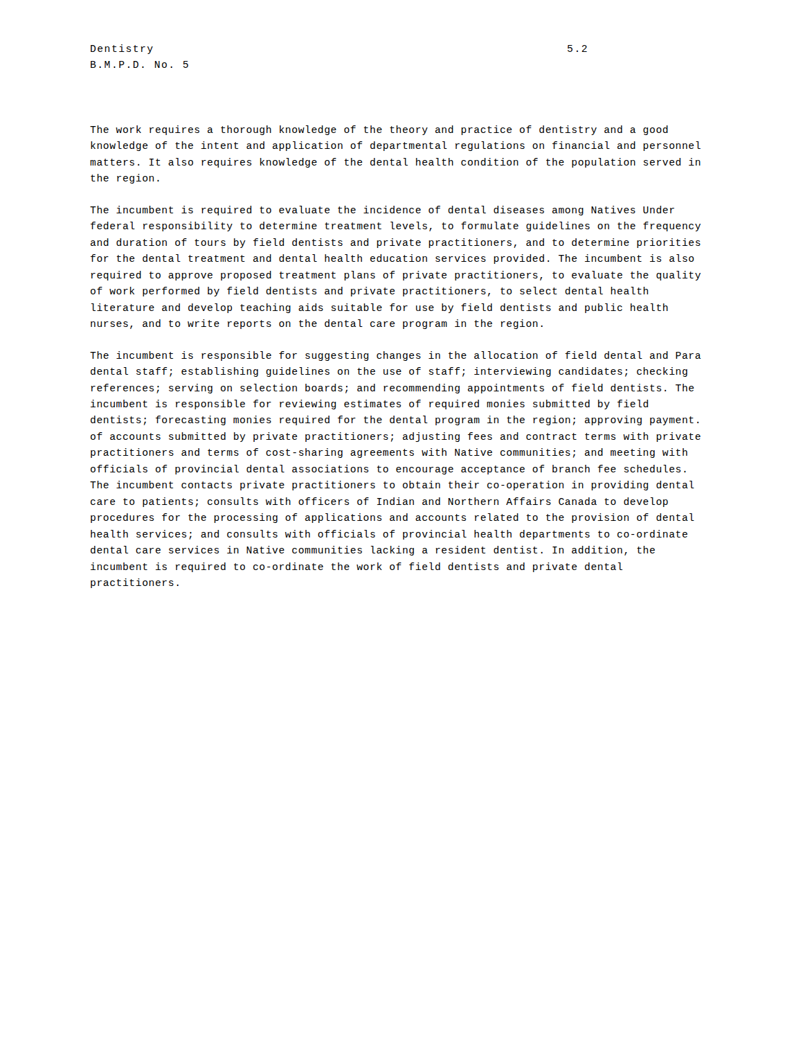Dentistry B.M.P.D. No. 5
5.2
The work requires a thorough knowledge of the theory and practice of dentistry and a good knowledge of the intent and application of departmental regulations on financial and personnel matters. It also requires knowledge of the dental health condition of the population served in the region.
The incumbent is required to evaluate the incidence of dental diseases among Natives Under federal responsibility to determine treatment levels, to formulate guidelines on the frequency and duration of tours by field dentists and private practitioners, and to determine priorities for the dental treatment and dental health education services provided. The incumbent is also required to approve proposed treatment plans of private practitioners, to evaluate the quality of work performed by field dentists and private practitioners, to select dental health literature and develop teaching aids suitable for use by field dentists and public health nurses, and to write reports on the dental care program in the region.
The incumbent is responsible for suggesting changes in the allocation of field dental and Para dental staff; establishing guidelines on the use of staff; interviewing candidates; checking references; serving on selection boards; and recommending appointments of field dentists. The incumbent is responsible for reviewing estimates of required monies submitted by field dentists; forecasting monies required for the dental program in the region; approving payment. of accounts submitted by private practitioners; adjusting fees and contract terms with private practitioners and terms of cost-sharing agreements with Native communities; and meeting with officials of provincial dental associations to encourage acceptance of branch fee schedules. The incumbent contacts private practitioners to obtain their co-operation in providing dental care to patients; consults with officers of Indian and Northern Affairs Canada to develop procedures for the processing of applications and accounts related to the provision of dental health services; and consults with officials of provincial health departments to co-ordinate dental care services in Native communities lacking a resident dentist. In addition, the incumbent is required to co-ordinate the work of field dentists and private dental practitioners.